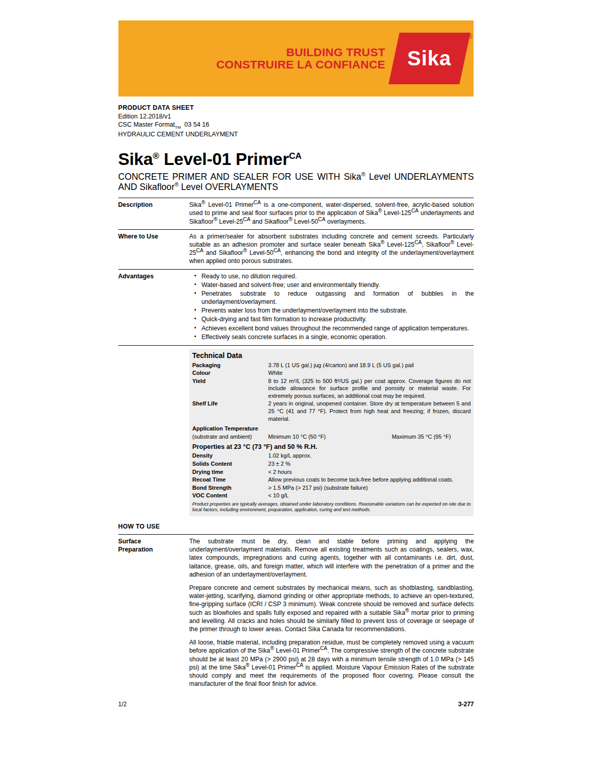BUILDING TRUST CONSTRUIRE LA CONFIANCE
Sika
®
PRODUCT DATA SHEET
Edition 12.2018/v1
CSC Master FormatTM 03 54 16
HYDRAULIC CEMENT UNDERLAYMENT
Sika® Level-01 PrimerCA
CONCRETE PRIMER AND SEALER FOR USE WITH Sika® Level UNDERLAYMENTS AND Sikafloor® Level OVERLAYMENTS
| Description | Sika ® Level-01 Primer CA is a one-component, water-dispersed, solvent-free, acrylic-based solution used to prime and seal floor surfaces prior to the application of Sika ® Level-125 CA underlayments and Sikafloor ® Level-25 CA and Sikafloor ® Level-50 CA overlayments. |
| Where to Use | As a primer/sealer for absorbent substrates including concrete and cement screeds. Particularly suitable as an adhesion promoter and surface sealer beneath Sika ® Level-125 CA , Sikafloor ® Level-25 CA and Sikafloor ® Level-50 CA , enhancing the bond and integrity of the underlayment/overlayment when applied onto porous substrates. |
| Advantages | Ready to use, no dilution required. Water-based and solvent-free; user and environmentally friendly. Penetrates substrate to reduce outgassing and formation of bubbles in the underlayment/overlayment. Prevents water loss from the underlayment/overlayment into the substrate. Quick-drying and fast film formation to increase productivity. Achieves excellent bond values throughout the recommended range of application temperatures. Effectively seals concrete surfaces in a single, economic operation. |
| | Technical Data / Packaging / 3.78 L (1 US gal.) jug (4/carton) and 18.9 L (5 US gal.) pail / / Colour / White / / Yield / 8 to 12 m²/L (325 to 500 ft²/US gal.) per coat approx. Coverage figures do not include allowance for surface profile and porosity or material waste. For extremely porous surfaces, an additional coat may be required. / / Shelf Life / 2 years in original, unopened container. Store dry at temperature between 5 and 25 °C (41 and 77 °F). Protect from high heat and freezing; if frozen, discard material. / / Application Temperature / / / (substrate and ambient) / Minimum 10 °C (50 °F) Maximum 35 °C (95 °F) / / Properties at 23 °C (73 °F) and 50 % R.H. / / Density / 1.02 kg/L approx. / / Solids Content / 23 ± 2 % / / Drying time / < 2 hours / / Recoat Time / Allow previous coats to become tack-free before applying additional coats. / / Bond Strength / > 1.5 MPa (> 217 psi) (substrate failure) / / VOC Content / < 10 g/L / Product properties are typically averages, obtained under laboratory conditions. Reasonable variations can be expected on-site due to local factors, including environment, preparation, application, curing and test methods. |
| HOW TO USE | |
| Surface Preparation | The substrate must be dry, clean and stable before priming and applying the underlayment/overlayment materials. Remove all existing treatments such as coatings, sealers, wax, latex compounds, impregnations and curing agents, together with all contaminants i.e. dirt, dust, laitance, grease, oils, and foreign matter, which will interfere with the penetration of a primer and the adhesion of an underlayment/overlayment. Prepare concrete and cement substrates by mechanical means, such as shotblasting, sandblasting, water-jetting, scarifying, diamond grinding or other appropriate methods, to achieve an open-textured, fine-gripping surface (ICRI / CSP 3 minimum). Weak concrete should be removed and surface defects such as blowholes and spalls fully exposed and repaired with a suitable Sika ® mortar prior to priming and levelling. All cracks and holes should be similarly filled to prevent loss of coverage or seepage of the primer through to lower areas. Contact Sika Canada for recommendations. All loose, friable material, including preparation residue, must be completely removed using a vacuum before application of the Sika ® Level-01 Primer CA . The compressive strength of the concrete substrate should be at least 20 MPa (> 2900 psi) at 28 days with a minimum tensile strength of 1.0 MPa (> 145 psi) at the time Sika ® Level-01 Primer CA is applied. Moisture Vapour Emission Rates of the substrate should comply and meet the requirements of the proposed floor covering. Please consult the manufacturer of the final floor finish for advice. |
1/2 3-277